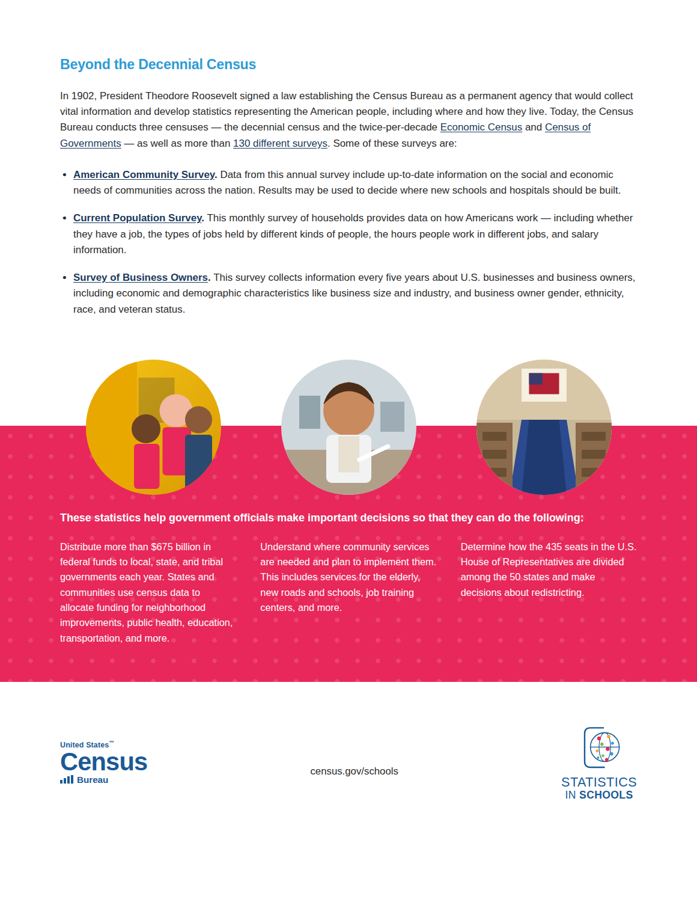Beyond the Decennial Census
In 1902, President Theodore Roosevelt signed a law establishing the Census Bureau as a permanent agency that would collect vital information and develop statistics representing the American people, including where and how they live. Today, the Census Bureau conducts three censuses — the decennial census and the twice-per-decade Economic Census and Census of Governments — as well as more than 130 different surveys. Some of these surveys are:
American Community Survey. Data from this annual survey include up-to-date information on the social and economic needs of communities across the nation. Results may be used to decide where new schools and hospitals should be built.
Current Population Survey. This monthly survey of households provides data on how Americans work — including whether they have a job, the types of jobs held by different kinds of people, the hours people work in different jobs, and salary information.
Survey of Business Owners. This survey collects information every five years about U.S. businesses and business owners, including economic and demographic characteristics like business size and industry, and business owner gender, ethnicity, race, and veteran status.
These statistics help government officials make important decisions so that they can do the following:
Distribute more than $675 billion in federal funds to local, state, and tribal governments each year. States and communities use census data to allocate funding for neighborhood improvements, public health, education, transportation, and more.
Understand where community services are needed and plan to implement them. This includes services for the elderly, new roads and schools, job training centers, and more.
Determine how the 435 seats in the U.S. House of Representatives are divided among the 50 states and make decisions about redistricting.
United States™
Census
Bureau
census.gov/schools
STATISTICS
IN SCHOOLS